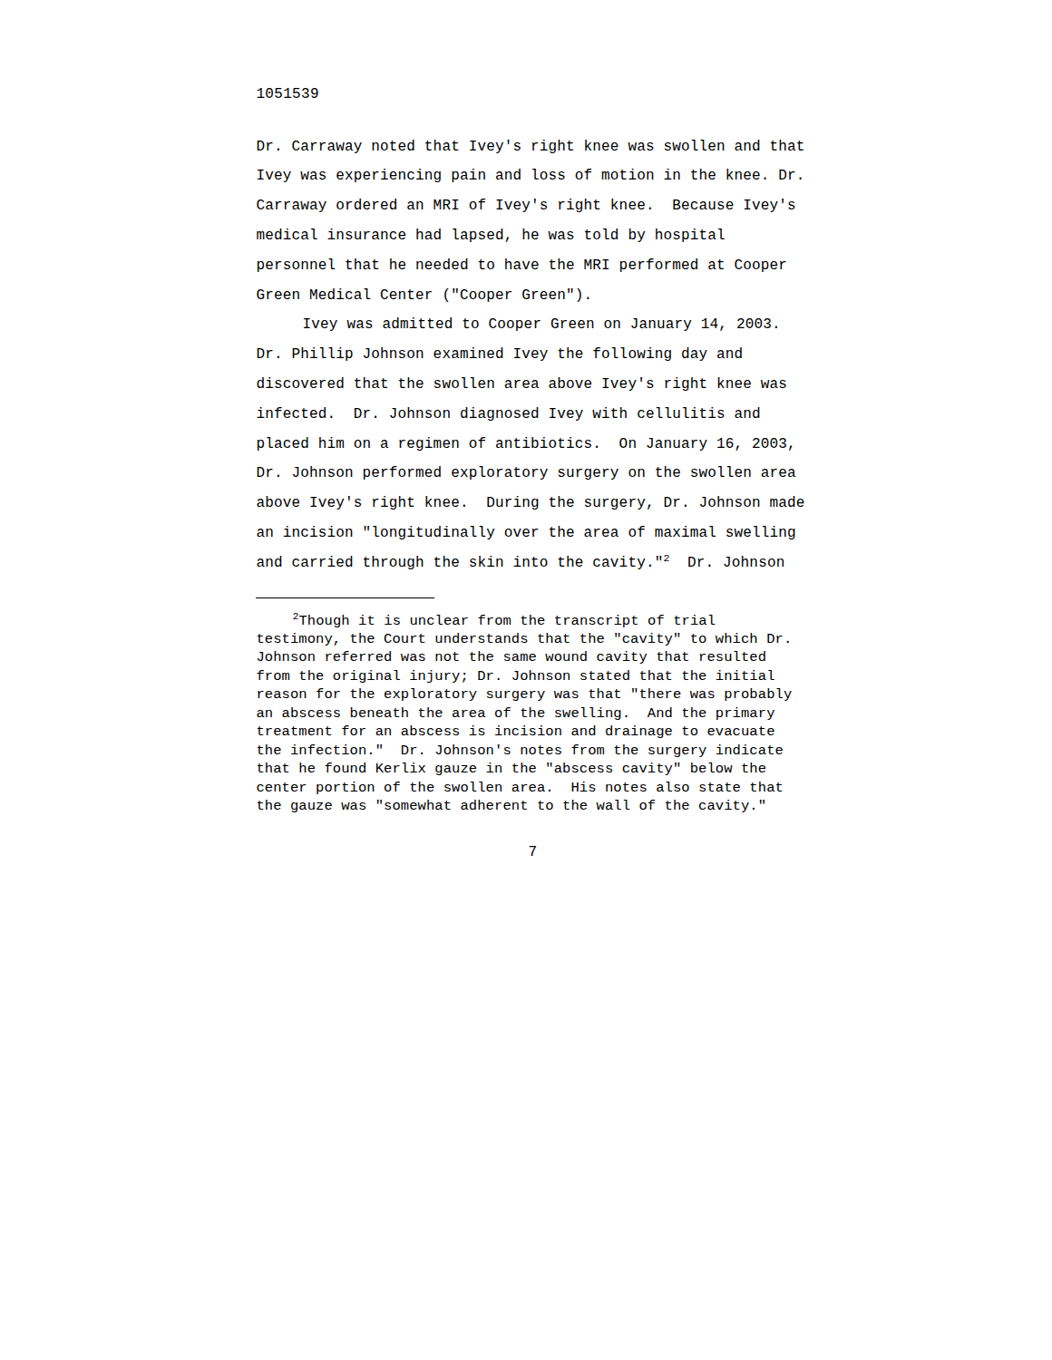1051539
Dr. Carraway noted that Ivey's right knee was swollen and that Ivey was experiencing pain and loss of motion in the knee. Dr. Carraway ordered an MRI of Ivey's right knee. Because Ivey's medical insurance had lapsed, he was told by hospital personnel that he needed to have the MRI performed at Cooper Green Medical Center ("Cooper Green").
Ivey was admitted to Cooper Green on January 14, 2003. Dr. Phillip Johnson examined Ivey the following day and discovered that the swollen area above Ivey's right knee was infected. Dr. Johnson diagnosed Ivey with cellulitis and placed him on a regimen of antibiotics. On January 16, 2003, Dr. Johnson performed exploratory surgery on the swollen area above Ivey's right knee. During the surgery, Dr. Johnson made an incision "longitudinally over the area of maximal swelling and carried through the skin into the cavity."2 Dr. Johnson
2Though it is unclear from the transcript of trial testimony, the Court understands that the "cavity" to which Dr. Johnson referred was not the same wound cavity that resulted from the original injury; Dr. Johnson stated that the initial reason for the exploratory surgery was that "there was probably an abscess beneath the area of the swelling. And the primary treatment for an abscess is incision and drainage to evacuate the infection." Dr. Johnson's notes from the surgery indicate that he found Kerlix gauze in the "abscess cavity" below the center portion of the swollen area. His notes also state that the gauze was "somewhat adherent to the wall of the cavity."
7